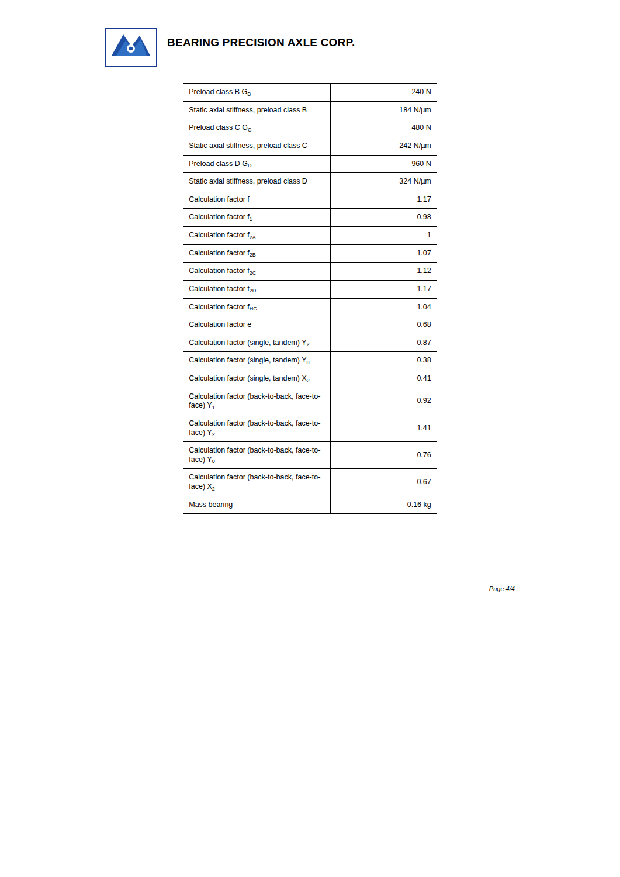BEARING PRECISION AXLE CORP.
| Preload class B G B | 240 N |
| Static axial stiffness, preload class B | 184 N/µm |
| Preload class C G C | 480 N |
| Static axial stiffness, preload class C | 242 N/µm |
| Preload class D G D | 960 N |
| Static axial stiffness, preload class D | 324 N/µm |
| Calculation factor f | 1.17 |
| Calculation factor f 1 | 0.98 |
| Calculation factor f 2A | 1 |
| Calculation factor f 2B | 1.07 |
| Calculation factor f 2C | 1.12 |
| Calculation factor f 2D | 1.17 |
| Calculation factor f HC | 1.04 |
| Calculation factor e | 0.68 |
| Calculation factor (single, tandem) Y 2 | 0.87 |
| Calculation factor (single, tandem) Y 0 | 0.38 |
| Calculation factor (single, tandem) X 2 | 0.41 |
| Calculation factor (back-to-back, face-to-face) Y 1 | 0.92 |
| Calculation factor (back-to-back, face-to-face) Y 2 | 1.41 |
| Calculation factor (back-to-back, face-to-face) Y 0 | 0.76 |
| Calculation factor (back-to-back, face-to-face) X 2 | 0.67 |
| Mass bearing | 0.16 kg |
Page 4/4